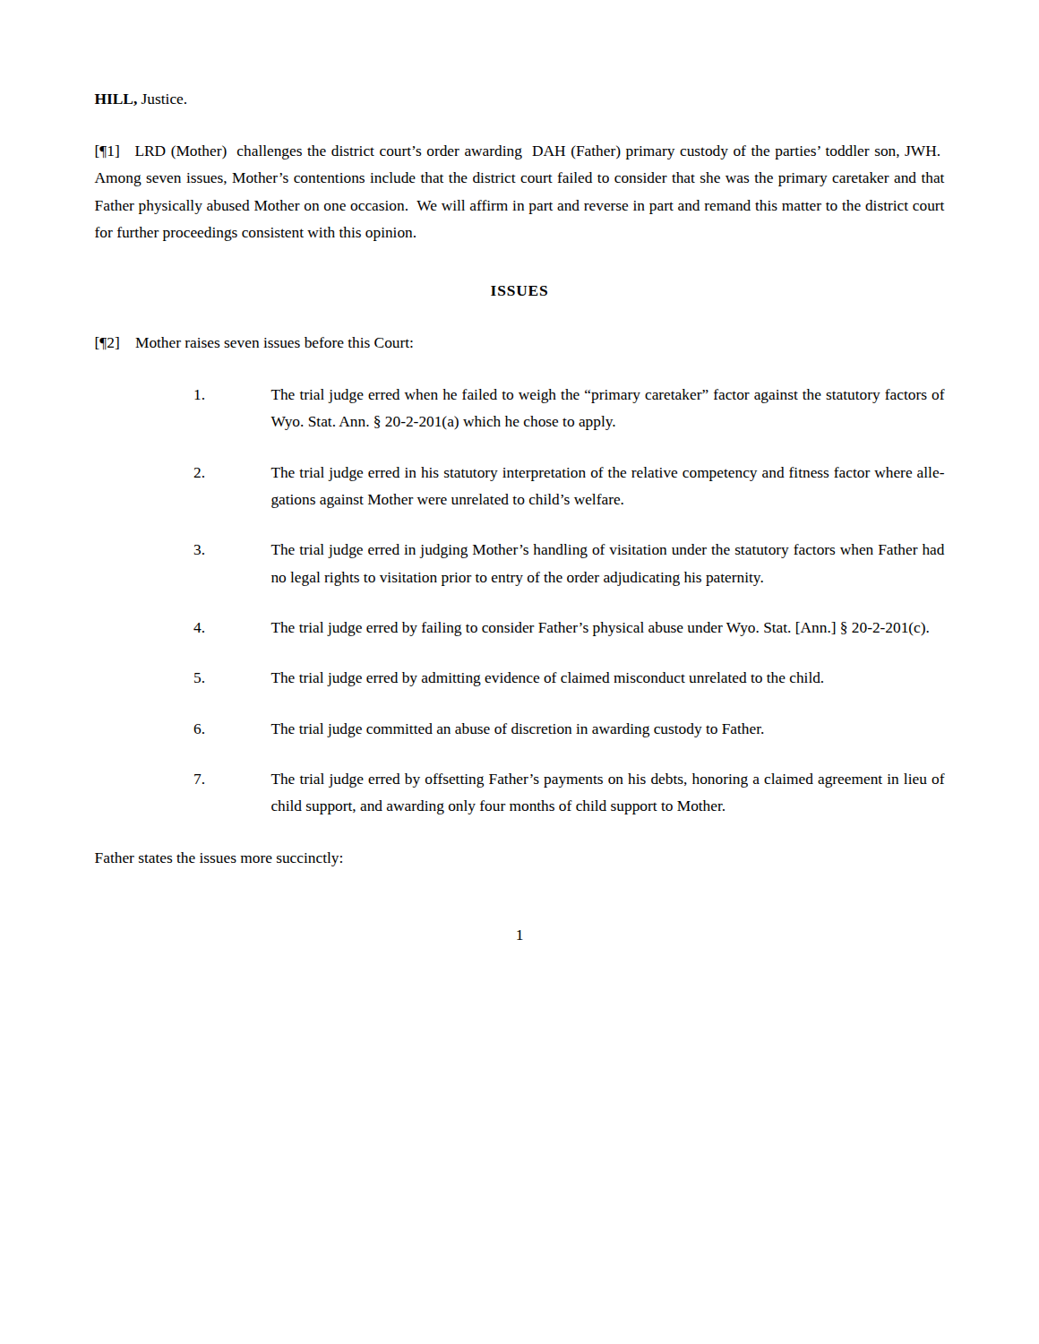HILL, Justice.
[¶1] LRD (Mother) challenges the district court’s order awarding DAH (Father) primary custody of the parties’ toddler son, JWH. Among seven issues, Mother’s contentions include that the district court failed to consider that she was the primary caretaker and that Father physically abused Mother on one occasion. We will affirm in part and reverse in part and remand this matter to the district court for further proceedings consistent with this opinion.
ISSUES
[¶2] Mother raises seven issues before this Court:
1. The trial judge erred when he failed to weigh the “primary caretaker” factor against the statutory factors of Wyo. Stat. Ann. § 20-2-201(a) which he chose to apply.
2. The trial judge erred in his statutory interpretation of the relative competency and fitness factor where allegations against Mother were unrelated to child’s welfare.
3. The trial judge erred in judging Mother’s handling of visitation under the statutory factors when Father had no legal rights to visitation prior to entry of the order adjudicating his paternity.
4. The trial judge erred by failing to consider Father’s physical abuse under Wyo. Stat. [Ann.] § 20-2-201(c).
5. The trial judge erred by admitting evidence of claimed misconduct unrelated to the child.
6. The trial judge committed an abuse of discretion in awarding custody to Father.
7. The trial judge erred by offsetting Father’s payments on his debts, honoring a claimed agreement in lieu of child support, and awarding only four months of child support to Mother.
Father states the issues more succinctly:
1